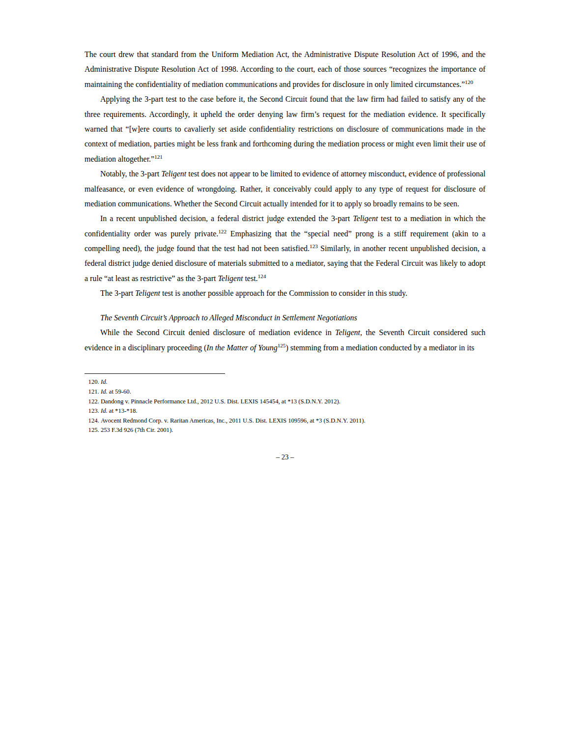The court drew that standard from the Uniform Mediation Act, the Administrative Dispute Resolution Act of 1996, and the Administrative Dispute Resolution Act of 1998. According to the court, each of those sources “recognizes the importance of maintaining the confidentiality of mediation communications and provides for disclosure in only limited circumstances.”120
Applying the 3-part test to the case before it, the Second Circuit found that the law firm had failed to satisfy any of the three requirements. Accordingly, it upheld the order denying law firm’s request for the mediation evidence. It specifically warned that “[w]ere courts to cavalierly set aside confidentiality restrictions on disclosure of communications made in the context of mediation, parties might be less frank and forthcoming during the mediation process or might even limit their use of mediation altogether.”121
Notably, the 3-part Teligent test does not appear to be limited to evidence of attorney misconduct, evidence of professional malfeasance, or even evidence of wrongdoing. Rather, it conceivably could apply to any type of request for disclosure of mediation communications. Whether the Second Circuit actually intended for it to apply so broadly remains to be seen.
In a recent unpublished decision, a federal district judge extended the 3-part Teligent test to a mediation in which the confidentiality order was purely private.122 Emphasizing that the “special need” prong is a stiff requirement (akin to a compelling need), the judge found that the test had not been satisfied.123 Similarly, in another recent unpublished decision, a federal district judge denied disclosure of materials submitted to a mediator, saying that the Federal Circuit was likely to adopt a rule “at least as restrictive” as the 3-part Teligent test.124
The 3-part Teligent test is another possible approach for the Commission to consider in this study.
The Seventh Circuit’s Approach to Alleged Misconduct in Settlement Negotiations
While the Second Circuit denied disclosure of mediation evidence in Teligent, the Seventh Circuit considered such evidence in a disciplinary proceeding (In the Matter of Young125) stemming from a mediation conducted by a mediator in its
Id.
Id. at 59-60.
Dandong v. Pinnacle Performance Ltd., 2012 U.S. Dist. LEXIS 145454, at *13 (S.D.N.Y. 2012).
Id. at *13-*18.
Avocent Redmond Corp. v. Raritan Americas, Inc., 2011 U.S. Dist. LEXIS 109596, at *3 (S.D.N.Y. 2011).
253 F.3d 926 (7th Cir. 2001).
– 23 –